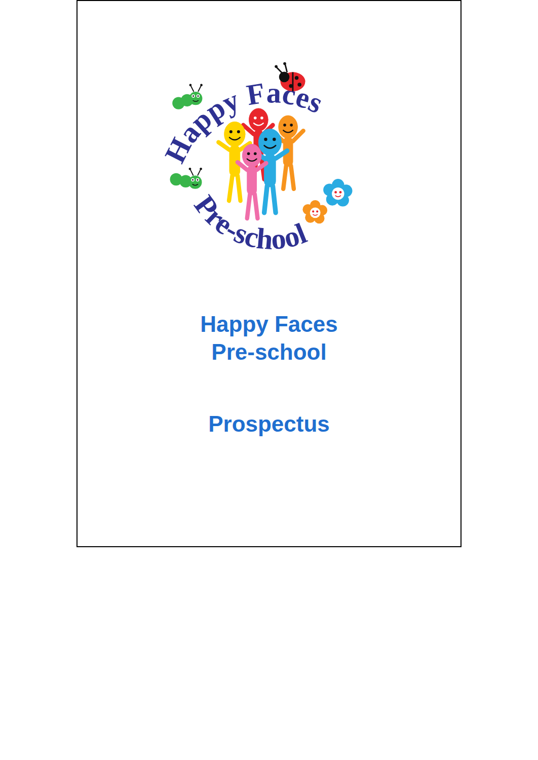Happy Faces Pre-school
Happy Faces
Pre-school
Prospectus